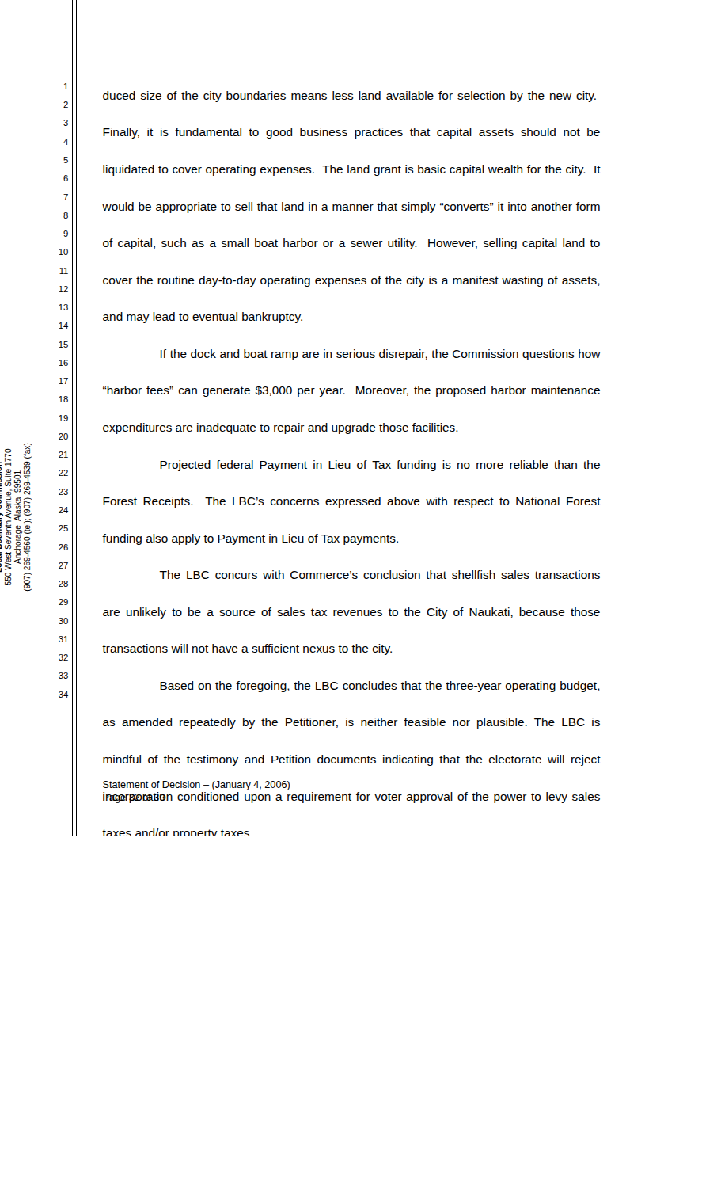1
2
3
4
5
6
7
8
9
10
11
12
13
14
15
16
17
18
19
20
21
22
23
24
25
26
27
28
29
30
31
32
33
34
Local Boundary Commission
550 West Seventh Avenue, Suite 1770
Anchorage, Alaska 99501
(907) 269-4560 (tel); (907) 269-4539 (fax)
duced size of the city boundaries means less land available for selection by the new city. Finally, it is fundamental to good business practices that capital assets should not be liquidated to cover operating expenses. The land grant is basic capital wealth for the city. It would be appropriate to sell that land in a manner that simply “converts” it into another form of capital, such as a small boat harbor or a sewer utility. However, selling capital land to cover the routine day-to-day operating expenses of the city is a manifest wasting of assets, and may lead to eventual bankruptcy.
If the dock and boat ramp are in serious disrepair, the Commission questions how “harbor fees” can generate $3,000 per year. Moreover, the proposed harbor maintenance expenditures are inadequate to repair and upgrade those facilities.
Projected federal Payment in Lieu of Tax funding is no more reliable than the Forest Receipts. The LBC’s concerns expressed above with respect to National Forest funding also apply to Payment in Lieu of Tax payments.
The LBC concurs with Commerce’s conclusion that shellfish sales transactions are unlikely to be a source of sales tax revenues to the City of Naukati, because those transactions will not have a sufficient nexus to the city.
Based on the foregoing, the LBC concludes that the three-year operating budget, as amended repeatedly by the Petitioner, is neither feasible nor plausible. The LBC is mindful of the testimony and Petition documents indicating that the electorate will reject incorporation conditioned upon a requirement for voter approval of the power to levy sales taxes and/or property taxes.
The Commission finds that real estate property values in the community are reasonably estimated to exceed $13 million. Personal property values add perhaps another $1 million to the tax base. Future sales of land by the Alaska Department of Natural Resources, University of Alaska, and the City of Naukati will add to those figures.
It is possible that taxable retail sales, including overnight accommodations, may reach one-million dollars per year, although the LBC has some reservation about the accuracy of that projection.
Statement of Decision – (January 4, 2006)
Page 32 of 39